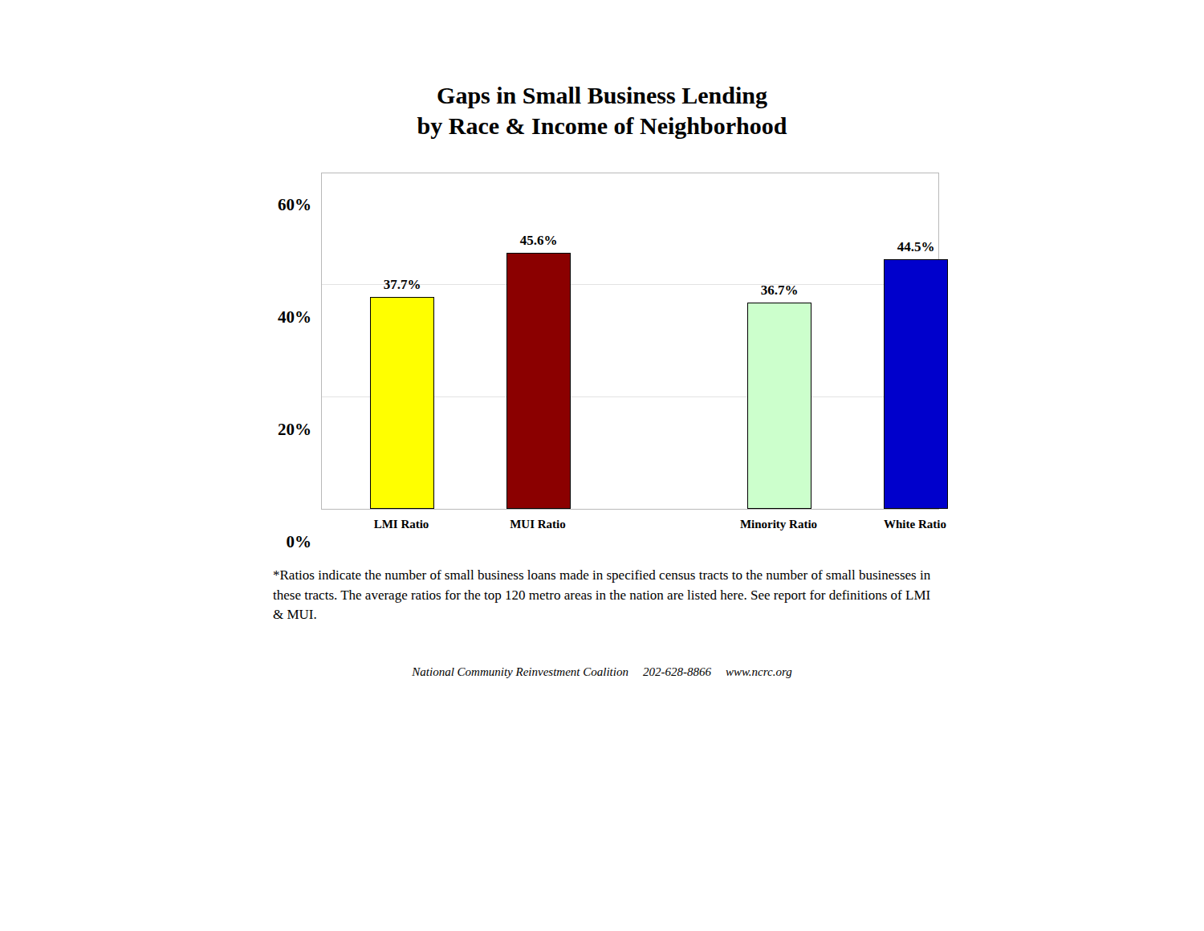Gaps in Small Business Lending
by Race & Income of Neighborhood
60%
40%
20%
0%
37.7%
45.6%
36.7%
44.5%
LMI Ratio
MUI Ratio
Minority Ratio
White Ratio
*Ratios indicate the number of small business loans made in specified census tracts to the number of small businesses in these tracts. The average ratios for the top 120 metro areas in the nation are listed here. See report for definitions of LMI & MUI.
National Community Reinvestment Coalition 202-628-8866 www.ncrc.org